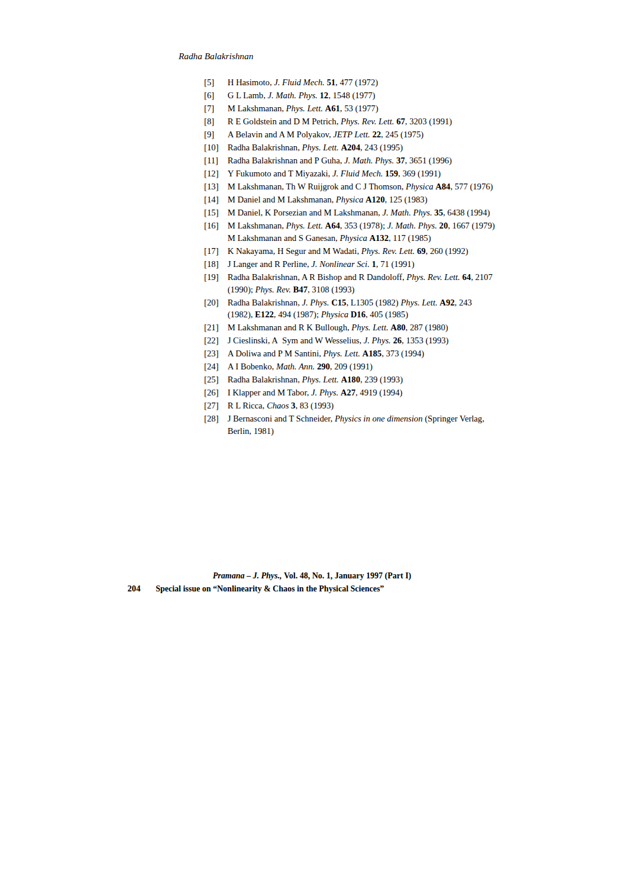Radha Balakrishnan
[5] H Hasimoto, J. Fluid Mech. 51, 477 (1972)
[6] G L Lamb, J. Math. Phys. 12, 1548 (1977)
[7] M Lakshmanan, Phys. Lett. A61, 53 (1977)
[8] R E Goldstein and D M Petrich, Phys. Rev. Lett. 67, 3203 (1991)
[9] A Belavin and A M Polyakov, JETP Lett. 22, 245 (1975)
[10] Radha Balakrishnan, Phys. Lett. A204, 243 (1995)
[11] Radha Balakrishnan and P Guha, J. Math. Phys. 37, 3651 (1996)
[12] Y Fukumoto and T Miyazaki, J. Fluid Mech. 159, 369 (1991)
[13] M Lakshmanan, Th W Ruijgrok and C J Thomson, Physica A84, 577 (1976)
[14] M Daniel and M Lakshmanan, Physica A120, 125 (1983)
[15] M Daniel, K Porsezian and M Lakshmanan, J. Math. Phys. 35, 6438 (1994)
[16] M Lakshmanan, Phys. Lett. A64, 353 (1978); J. Math. Phys. 20, 1667 (1979)
M Lakshmanan and S Ganesan, Physica A132, 117 (1985)
[17] K Nakayama, H Segur and M Wadati, Phys. Rev. Lett. 69, 260 (1992)
[18] J Langer and R Perline, J. Nonlinear Sci. 1, 71 (1991)
[19] Radha Balakrishnan, A R Bishop and R Dandoloff, Phys. Rev. Lett. 64, 2107 (1990); Phys. Rev. B47, 3108 (1993)
[20] Radha Balakrishnan, J. Phys. C15, L1305 (1982) Phys. Lett. A92, 243 (1982), E122, 494 (1987); Physica D16, 405 (1985)
[21] M Lakshmanan and R K Bullough, Phys. Lett. A80, 287 (1980)
[22] J Cieslinski, A Sym and W Wesselius, J. Phys. 26, 1353 (1993)
[23] A Doliwa and P M Santini, Phys. Lett. A185, 373 (1994)
[24] A I Bobenko, Math. Ann. 290, 209 (1991)
[25] Radha Balakrishnan, Phys. Lett. A180, 239 (1993)
[26] I Klapper and M Tabor, J. Phys. A27, 4919 (1994)
[27] R L Ricca, Chaos 3, 83 (1993)
[28] J Bernasconi and T Schneider, Physics in one dimension (Springer Verlag, Berlin, 1981)
Pramana – J. Phys., Vol. 48, No. 1, January 1997 (Part I)
204 Special issue on “Nonlinearity & Chaos in the Physical Sciences”